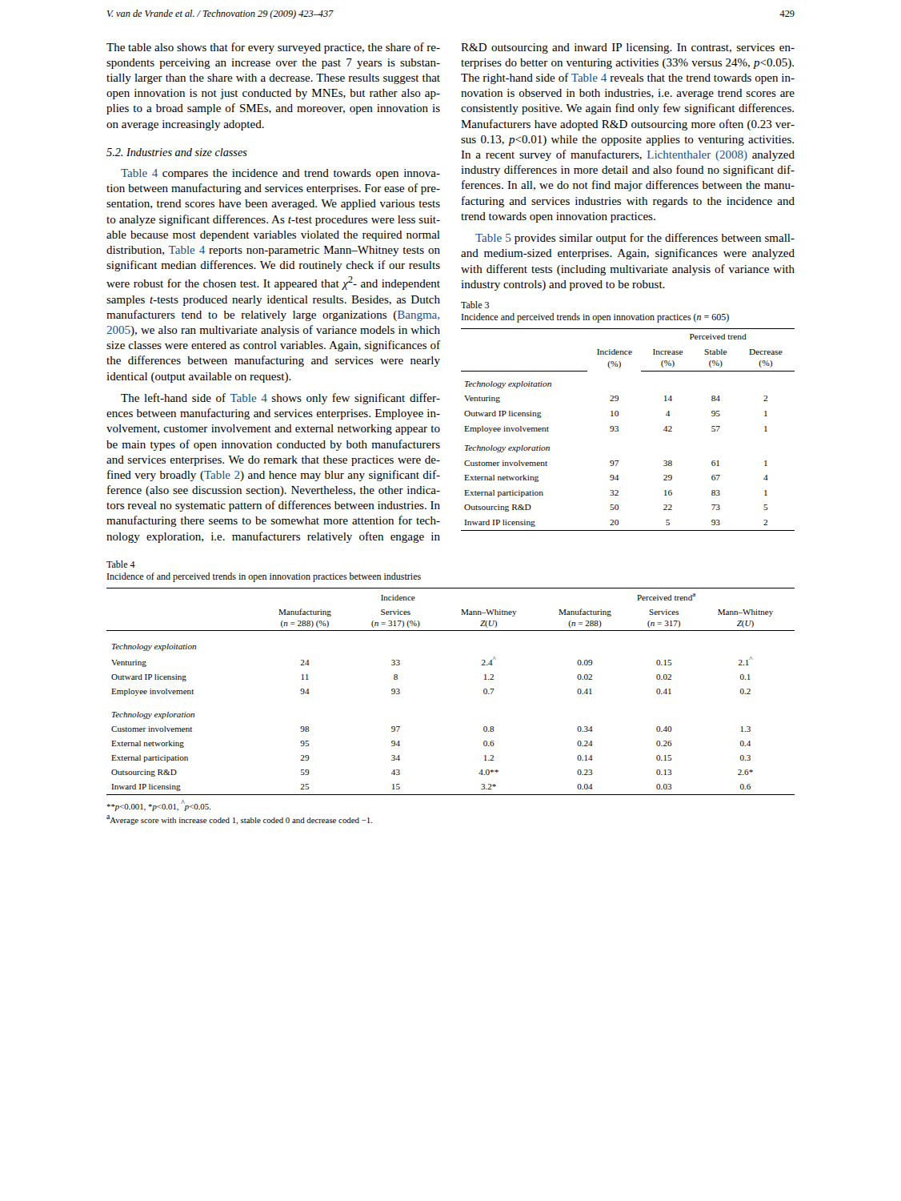V. van de Vrande et al. / Technovation 29 (2009) 423–437
429
The table also shows that for every surveyed practice, the share of respondents perceiving an increase over the past 7 years is substantially larger than the share with a decrease. These results suggest that open innovation is not just conducted by MNEs, but rather also applies to a broad sample of SMEs, and moreover, open innovation is on average increasingly adopted.
5.2. Industries and size classes
Table 4 compares the incidence and trend towards open innovation between manufacturing and services enterprises. For ease of presentation, trend scores have been averaged. We applied various tests to analyze significant differences. As t-test procedures were less suitable because most dependent variables violated the required normal distribution, Table 4 reports non-parametric Mann–Whitney tests on significant median differences. We did routinely check if our results were robust for the chosen test. It appeared that χ2- and independent samples t-tests produced nearly identical results. Besides, as Dutch manufacturers tend to be relatively large organizations (Bangma, 2005), we also ran multivariate analysis of variance models in which size classes were entered as control variables. Again, significances of the differences between manufacturing and services were nearly identical (output available on request).
The left-hand side of Table 4 shows only few significant differences between manufacturing and services enterprises. Employee involvement, customer involvement and external networking appear to be main types of open innovation conducted by both manufacturers and services enterprises. We do remark that these practices were defined very broadly (Table 2) and hence may blur any significant difference (also see discussion section). Nevertheless, the other indicators reveal no systematic pattern of differences between industries. In manufacturing there seems to be somewhat more attention for technology exploration, i.e. manufacturers relatively often engage in R&D outsourcing and inward IP licensing. In contrast, services enterprises do better on venturing activities (33% versus 24%, p<0.05). The right-hand side of Table 4 reveals that the trend towards open innovation is observed in both industries, i.e. average trend scores are consistently positive. We again find only few significant differences. Manufacturers have adopted R&D outsourcing more often (0.23 versus 0.13, p<0.01) while the opposite applies to venturing activities. In a recent survey of manufacturers, Lichtenthaler (2008) analyzed industry differences in more detail and also found no significant differences. In all, we do not find major differences between the manufacturing and services industries with regards to the incidence and trend towards open innovation practices.
Table 5 provides similar output for the differences between small- and medium-sized enterprises. Again, significances were analyzed with different tests (including multivariate analysis of variance with industry controls) and proved to be robust.
Table 3 Incidence and perceived trends in open innovation practices (n = 605)
| | Incidence (%) | Perceived trend |
| --- | --- | --- |
| | Increase (%) | Stable (%) | Decrease (%) |
| Technology exploitation |
| Venturing | 29 | 14 | 84 | 2 |
| Outward IP licensing | 10 | 4 | 95 | 1 |
| Employee involvement | 93 | 42 | 57 | 1 |
| Technology exploration |
| Customer involvement | 97 | 38 | 61 | 1 |
| External networking | 94 | 29 | 67 | 4 |
| External participation | 32 | 16 | 83 | 1 |
| Outsourcing R&D | 50 | 22 | 73 | 5 |
| Inward IP licensing | 20 | 5 | 93 | 2 |
Table 4 Incidence of and perceived trends in open innovation practices between industries
| | Incidence | Perceived trend a |
| --- | --- | --- |
| | Manufacturing ( n = 288) (%) | Services ( n = 317) (%) | Mann–Whitney Z ( U ) | Manufacturing ( n = 288) | Services ( n = 317) | Mann–Whitney Z ( U ) |
| Technology exploitation |
| Venturing | 24 | 33 | 2.4 ^ | 0.09 | 0.15 | 2.1 ^ |
| Outward IP licensing | 11 | 8 | 1.2 | 0.02 | 0.02 | 0.1 |
| Employee involvement | 94 | 93 | 0.7 | 0.41 | 0.41 | 0.2 |
| Technology exploration |
| Customer involvement | 98 | 97 | 0.8 | 0.34 | 0.40 | 1.3 |
| External networking | 95 | 94 | 0.6 | 0.24 | 0.26 | 0.4 |
| External participation | 29 | 34 | 1.2 | 0.14 | 0.15 | 0.3 |
| Outsourcing R&D | 59 | 43 | 4.0** | 0.23 | 0.13 | 2.6* |
| Inward IP licensing | 25 | 15 | 3.2* | 0.04 | 0.03 | 0.6 |
**p<0.001, *p<0.01, ^p<0.05.
aAverage score with increase coded 1, stable coded 0 and decrease coded −1.